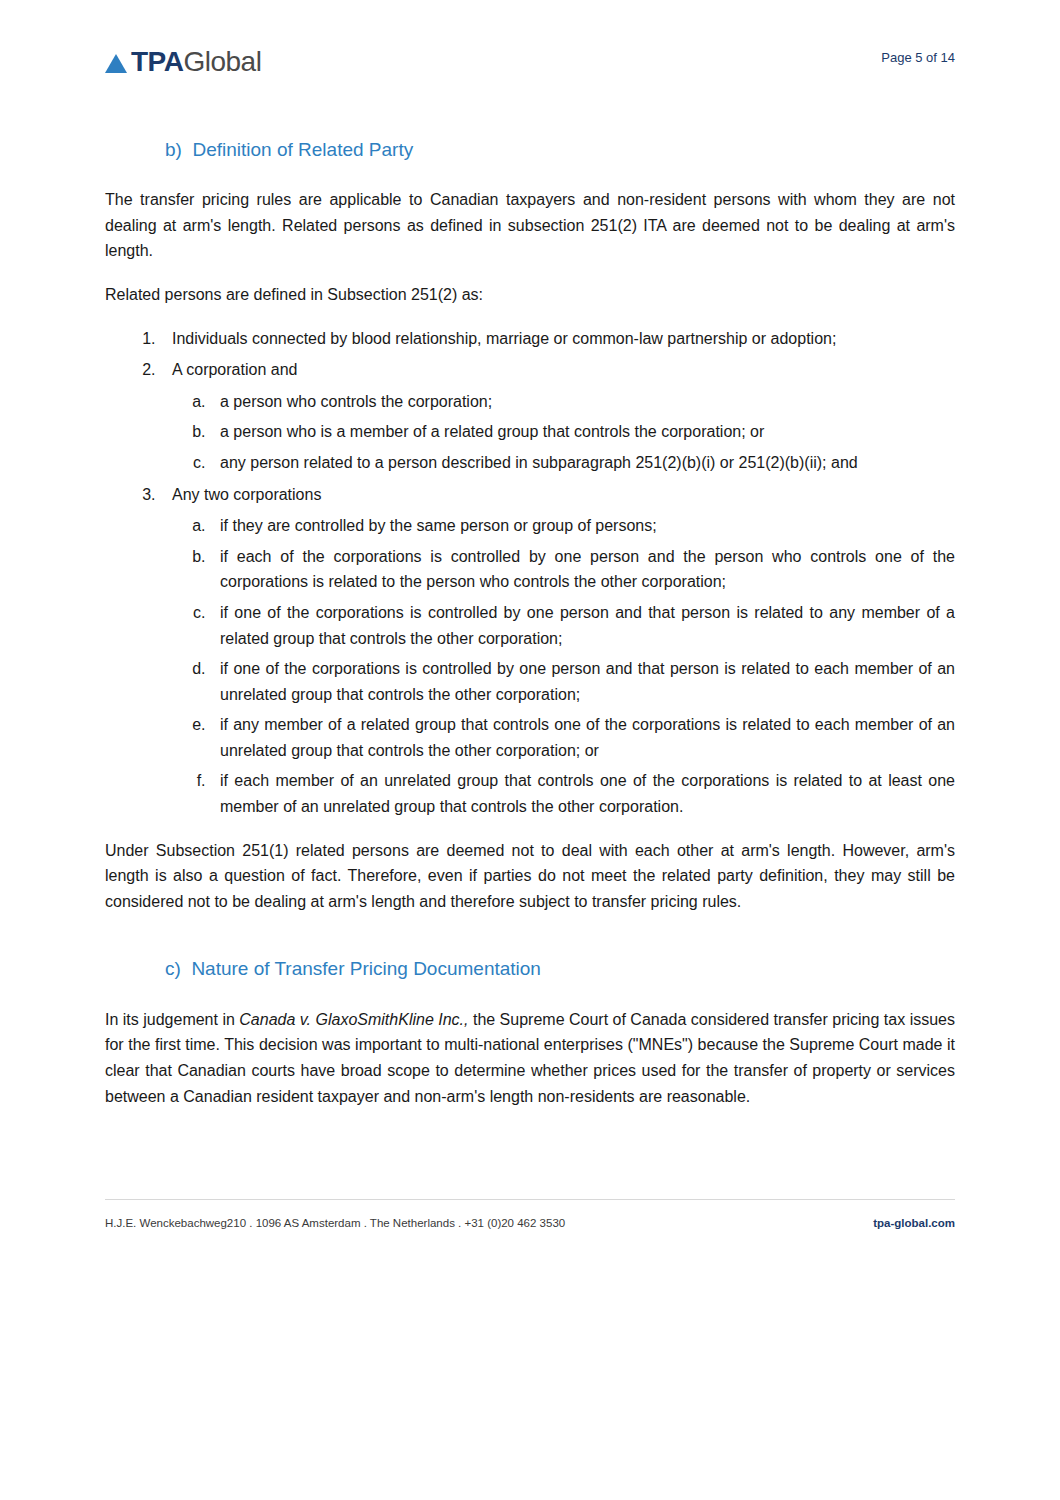TPA Global
Page 5 of 14
b) Definition of Related Party
The transfer pricing rules are applicable to Canadian taxpayers and non-resident persons with whom they are not dealing at arm's length. Related persons as defined in subsection 251(2) ITA are deemed not to be dealing at arm's length.
Related persons are defined in Subsection 251(2) as:
Individuals connected by blood relationship, marriage or common-law partnership or adoption;
A corporation and
a person who controls the corporation;
a person who is a member of a related group that controls the corporation; or
any person related to a person described in subparagraph 251(2)(b)(i) or 251(2)(b)(ii); and
Any two corporations
if they are controlled by the same person or group of persons;
if each of the corporations is controlled by one person and the person who controls one of the corporations is related to the person who controls the other corporation;
if one of the corporations is controlled by one person and that person is related to any member of a related group that controls the other corporation;
if one of the corporations is controlled by one person and that person is related to each member of an unrelated group that controls the other corporation;
if any member of a related group that controls one of the corporations is related to each member of an unrelated group that controls the other corporation; or
if each member of an unrelated group that controls one of the corporations is related to at least one member of an unrelated group that controls the other corporation.
Under Subsection 251(1) related persons are deemed not to deal with each other at arm's length. However, arm's length is also a question of fact. Therefore, even if parties do not meet the related party definition, they may still be considered not to be dealing at arm's length and therefore subject to transfer pricing rules.
c) Nature of Transfer Pricing Documentation
In its judgement in Canada v. GlaxoSmithKline Inc., the Supreme Court of Canada considered transfer pricing tax issues for the first time. This decision was important to multi-national enterprises ("MNEs") because the Supreme Court made it clear that Canadian courts have broad scope to determine whether prices used for the transfer of property or services between a Canadian resident taxpayer and non-arm's length non-residents are reasonable.
H.J.E. Wenckebachweg210 . 1096 AS Amsterdam . The Netherlands . +31 (0)20 462 3530
tpa-global.com